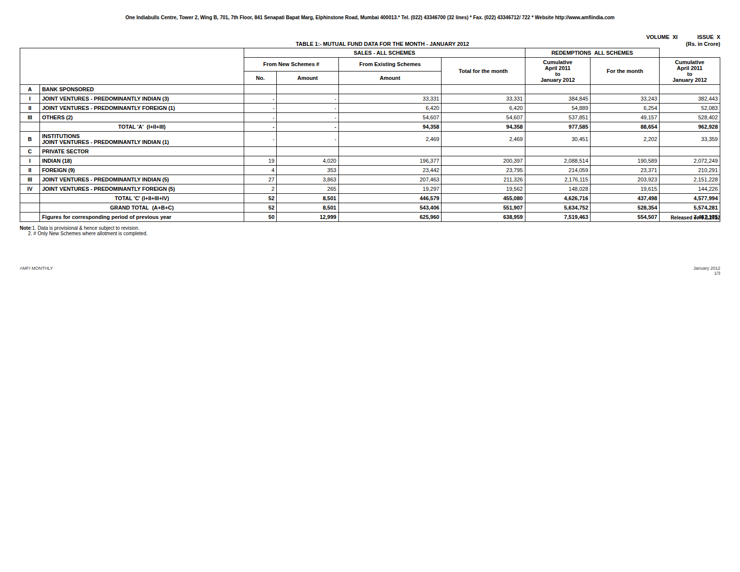One Indiabulls Centre, Tower 2, Wing B, 701, 7th Floor, 841 Senapati Bapat Marg, Elphinstone Road, Mumbai 400013.* Tel. (022) 43346700 (32 lines) * Fax. (022) 43346712/ 722 * Website http://www.amfiindia.com
VOLUME XI ISSUE X
TABLE 1:- MUTUAL FUND DATA FOR THE MONTH - JANUARY 2012
(Rs. in Crore)
| | SALES - ALL SCHEMES | REDEMPTIONS ALL SCHEMES |
| --- | --- | --- |
| From New Schemes # | From Existing Schemes | Total for the month | Cumulative April 2011 to January 2012 | For the month | Cumulative April 2011 to January 2012 |
| No. | Amount | Amount |
| A | BANK SPONSORED | | | | | | | |
| I | JOINT VENTURES - PREDOMINANTLY INDIAN (3) | - | - | 33,331 | 33,331 | 384,845 | 33,243 | 382,443 |
| II | JOINT VENTURES - PREDOMINANTLY FOREIGN (1) | - | - | 6,420 | 6,420 | 54,889 | 6,254 | 52,083 |
| III | OTHERS (2) | - | - | 54,607 | 54,607 | 537,851 | 49,157 | 528,402 |
| | TOTAL 'A' (I+II+III) | - | - | 94,358 | 94,358 | 977,585 | 88,654 | 962,928 |
| B | INSTITUTIONS JOINT VENTURES - PREDOMINANTLY INDIAN (1) | - | - | 2,469 | 2,469 | 30,451 | 2,202 | 33,359 |
| C | PRIVATE SECTOR | | | | | | | |
| I | INDIAN (18) | 19 | 4,020 | 196,377 | 200,397 | 2,088,514 | 190,589 | 2,072,249 |
| II | FOREIGN (9) | 4 | 353 | 23,442 | 23,795 | 214,059 | 23,371 | 210,291 |
| III | JOINT VENTURES - PREDOMINANTLY INDIAN (5) | 27 | 3,863 | 207,463 | 211,326 | 2,176,115 | 203,923 | 2,151,228 |
| IV | JOINT VENTURES - PREDOMINANTLY FOREIGN (5) | 2 | 265 | 19,297 | 19,562 | 148,028 | 19,615 | 144,226 |
| | TOTAL 'C' (I+II+III+IV) | 52 | 8,501 | 446,579 | 455,080 | 4,626,716 | 437,498 | 4,577,994 |
| | GRAND TOTAL (A+B+C) | 52 | 8,501 | 543,406 | 551,907 | 5,634,752 | 528,354 | 5,574,281 |
| | Figures for corresponding period of previous year | 50 | 12,999 | 625,960 | 638,959 | 7,519,463 | 554,507 | 7,467,175 |
Released on 9.2.2012
Note:1. Data is provisional & hence subject to revision.
2. # Only New Schemes where allotment is completed.
AMFI MONTHLY
January 2012
1/3